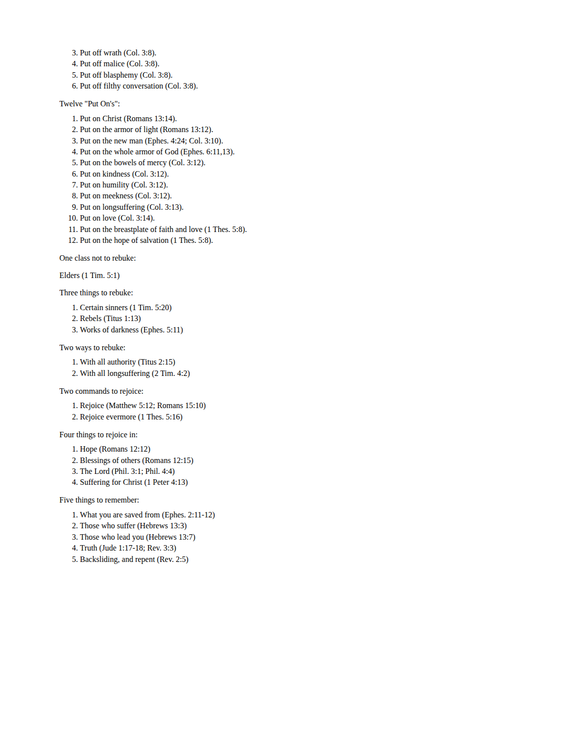Put off wrath (Col. 3:8).
Put off malice (Col. 3:8).
Put off blasphemy (Col. 3:8).
Put off filthy conversation (Col. 3:8).
Twelve "Put On's":
Put on Christ (Romans 13:14).
Put on the armor of light (Romans 13:12).
Put on the new man (Ephes. 4:24; Col. 3:10).
Put on the whole armor of God (Ephes. 6:11,13).
Put on the bowels of mercy (Col. 3:12).
Put on kindness (Col. 3:12).
Put on humility (Col. 3:12).
Put on meekness (Col. 3:12).
Put on longsuffering (Col. 3:13).
Put on love (Col. 3:14).
Put on the breastplate of faith and love (1 Thes. 5:8).
Put on the hope of salvation (1 Thes. 5:8).
One class not to rebuke:
Elders (1 Tim. 5:1)
Three things to rebuke:
Certain sinners (1 Tim. 5:20)
Rebels (Titus 1:13)
Works of darkness (Ephes. 5:11)
Two ways to rebuke:
With all authority (Titus 2:15)
With all longsuffering (2 Tim. 4:2)
Two commands to rejoice:
Rejoice (Matthew 5:12; Romans 15:10)
Rejoice evermore (1 Thes. 5:16)
Four things to rejoice in:
Hope (Romans 12:12)
Blessings of others (Romans 12:15)
The Lord (Phil. 3:1; Phil. 4:4)
Suffering for Christ (1 Peter 4:13)
Five things to remember:
What you are saved from (Ephes. 2:11-12)
Those who suffer (Hebrews 13:3)
Those who lead you (Hebrews 13:7)
Truth (Jude 1:17-18; Rev. 3:3)
Backsliding, and repent (Rev. 2:5)